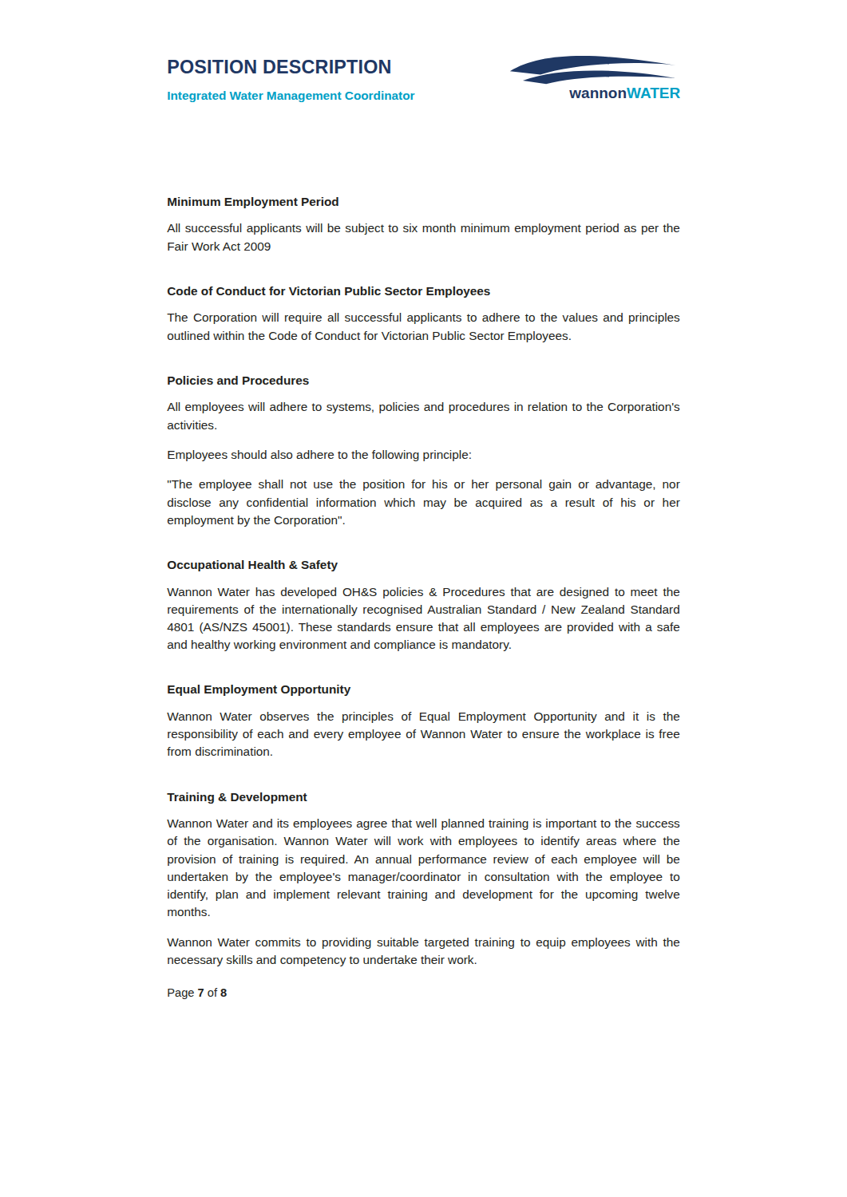POSITION DESCRIPTION
Integrated Water Management Coordinator
wannonWATER
Minimum Employment Period
All successful applicants will be subject to six month minimum employment period as per the Fair Work Act 2009
Code of Conduct for Victorian Public Sector Employees
The Corporation will require all successful applicants to adhere to the values and principles outlined within the Code of Conduct for Victorian Public Sector Employees.
Policies and Procedures
All employees will adhere to systems, policies and procedures in relation to the Corporation's activities.
Employees should also adhere to the following principle:
"The employee shall not use the position for his or her personal gain or advantage, nor disclose any confidential information which may be acquired as a result of his or her employment by the Corporation".
Occupational Health & Safety
Wannon Water has developed OH&S policies & Procedures that are designed to meet the requirements of the internationally recognised Australian Standard / New Zealand Standard 4801 (AS/NZS 45001). These standards ensure that all employees are provided with a safe and healthy working environment and compliance is mandatory.
Equal Employment Opportunity
Wannon Water observes the principles of Equal Employment Opportunity and it is the responsibility of each and every employee of Wannon Water to ensure the workplace is free from discrimination.
Training & Development
Wannon Water and its employees agree that well planned training is important to the success of the organisation. Wannon Water will work with employees to identify areas where the provision of training is required. An annual performance review of each employee will be undertaken by the employee's manager/coordinator in consultation with the employee to identify, plan and implement relevant training and development for the upcoming twelve months.
Wannon Water commits to providing suitable targeted training to equip employees with the necessary skills and competency to undertake their work.
Page 7 of 8